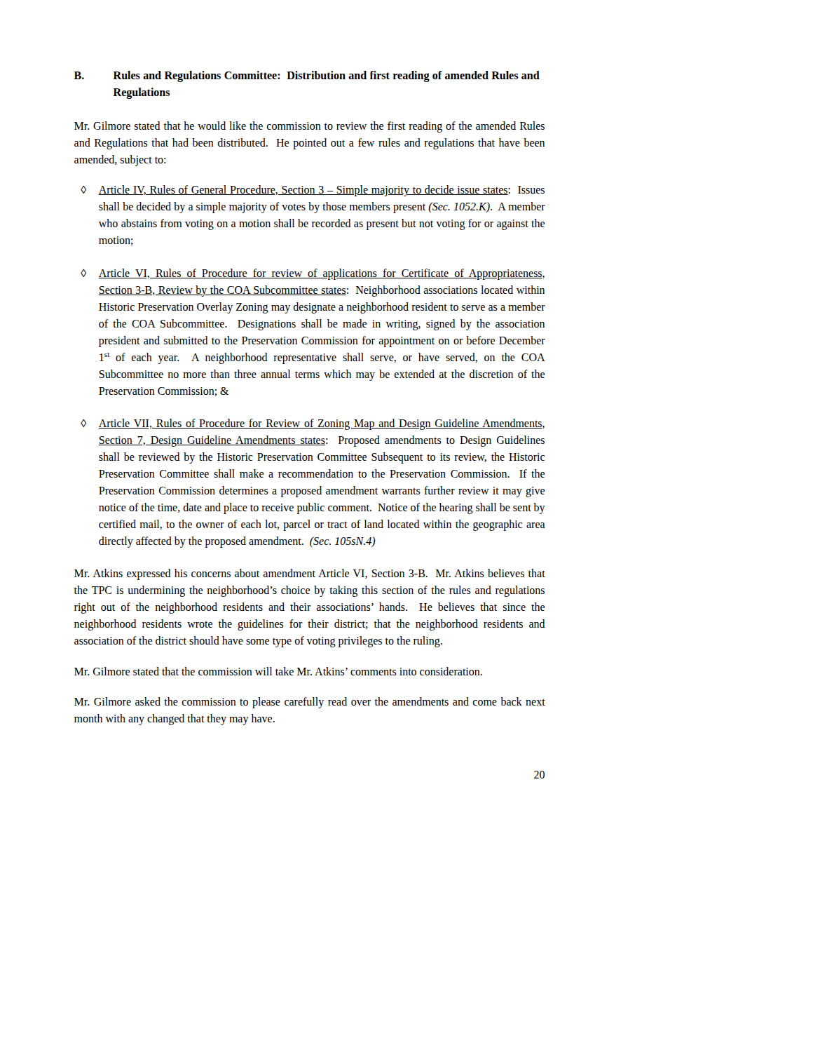B. Rules and Regulations Committee: Distribution and first reading of amended Rules and Regulations
Mr. Gilmore stated that he would like the commission to review the first reading of the amended Rules and Regulations that had been distributed. He pointed out a few rules and regulations that have been amended, subject to:
Article IV, Rules of General Procedure, Section 3 – Simple majority to decide issue states: Issues shall be decided by a simple majority of votes by those members present (Sec. 1052.K). A member who abstains from voting on a motion shall be recorded as present but not voting for or against the motion;
Article VI, Rules of Procedure for review of applications for Certificate of Appropriateness, Section 3-B, Review by the COA Subcommittee states: Neighborhood associations located within Historic Preservation Overlay Zoning may designate a neighborhood resident to serve as a member of the COA Subcommittee. Designations shall be made in writing, signed by the association president and submitted to the Preservation Commission for appointment on or before December 1st of each year. A neighborhood representative shall serve, or have served, on the COA Subcommittee no more than three annual terms which may be extended at the discretion of the Preservation Commission; &
Article VII, Rules of Procedure for Review of Zoning Map and Design Guideline Amendments, Section 7, Design Guideline Amendments states: Proposed amendments to Design Guidelines shall be reviewed by the Historic Preservation Committee Subsequent to its review, the Historic Preservation Committee shall make a recommendation to the Preservation Commission. If the Preservation Commission determines a proposed amendment warrants further review it may give notice of the time, date and place to receive public comment. Notice of the hearing shall be sent by certified mail, to the owner of each lot, parcel or tract of land located within the geographic area directly affected by the proposed amendment. (Sec. 105sN.4)
Mr. Atkins expressed his concerns about amendment Article VI, Section 3-B. Mr. Atkins believes that the TPC is undermining the neighborhood’s choice by taking this section of the rules and regulations right out of the neighborhood residents and their associations’ hands. He believes that since the neighborhood residents wrote the guidelines for their district; that the neighborhood residents and association of the district should have some type of voting privileges to the ruling.
Mr. Gilmore stated that the commission will take Mr. Atkins’ comments into consideration.
Mr. Gilmore asked the commission to please carefully read over the amendments and come back next month with any changed that they may have.
20